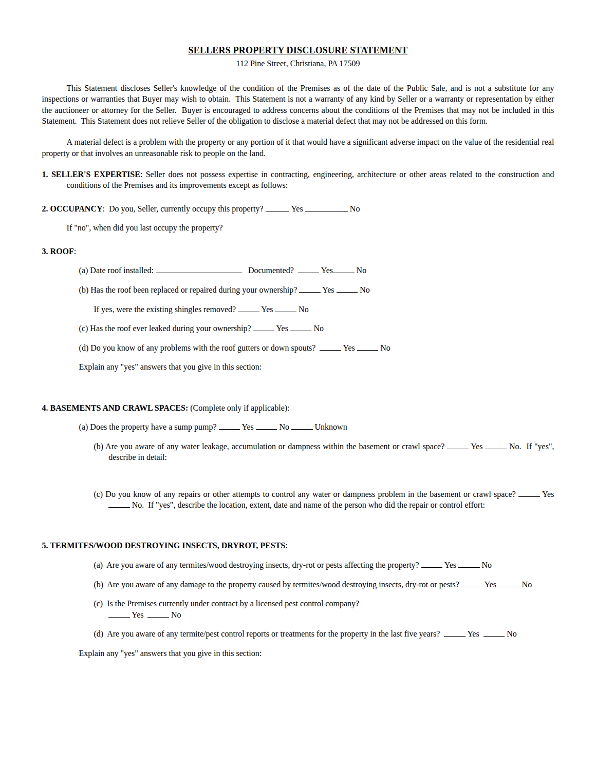SELLERS PROPERTY DISCLOSURE STATEMENT
112 Pine Street, Christiana, PA 17509
This Statement discloses Seller's knowledge of the condition of the Premises as of the date of the Public Sale, and is not a substitute for any inspections or warranties that Buyer may wish to obtain. This Statement is not a warranty of any kind by Seller or a warranty or representation by either the auctioneer or attorney for the Seller. Buyer is encouraged to address concerns about the conditions of the Premises that may not be included in this Statement. This Statement does not relieve Seller of the obligation to disclose a material defect that may not be addressed on this form.
A material defect is a problem with the property or any portion of it that would have a significant adverse impact on the value of the residential real property or that involves an unreasonable risk to people on the land.
1. SELLER'S EXPERTISE: Seller does not possess expertise in contracting, engineering, architecture or other areas related to the construction and conditions of the Premises and its improvements except as follows:
2. OCCUPANCY: Do you, Seller, currently occupy this property? Yes No
If "no", when did you last occupy the property?
3. ROOF:
(a) Date roof installed: Documented? Yes No
(b) Has the roof been replaced or repaired during your ownership? Yes No
If yes, were the existing shingles removed? Yes No
(c) Has the roof ever leaked during your ownership? Yes No
(d) Do you know of any problems with the roof gutters or down spouts? Yes No
Explain any "yes" answers that you give in this section:
4. BASEMENTS AND CRAWL SPACES: (Complete only if applicable):
(a) Does the property have a sump pump? Yes No Unknown
(b) Are you aware of any water leakage, accumulation or dampness within the basement or crawl space? Yes No. If "yes", describe in detail:
(c) Do you know of any repairs or other attempts to control any water or dampness problem in the basement or crawl space? Yes No. If "yes", describe the location, extent, date and name of the person who did the repair or control effort:
5. TERMITES/WOOD DESTROYING INSECTS, DRYROT, PESTS:
(a) Are you aware of any termites/wood destroying insects, dry-rot or pests affecting the property? Yes No
(b) Are you aware of any damage to the property caused by termites/wood destroying insects, dry-rot or pests? Yes No
(c) Is the Premises currently under contract by a licensed pest control company?
Yes No
(d) Are you aware of any termite/pest control reports or treatments for the property in the last five years? Yes No
Explain any "yes" answers that you give in this section: